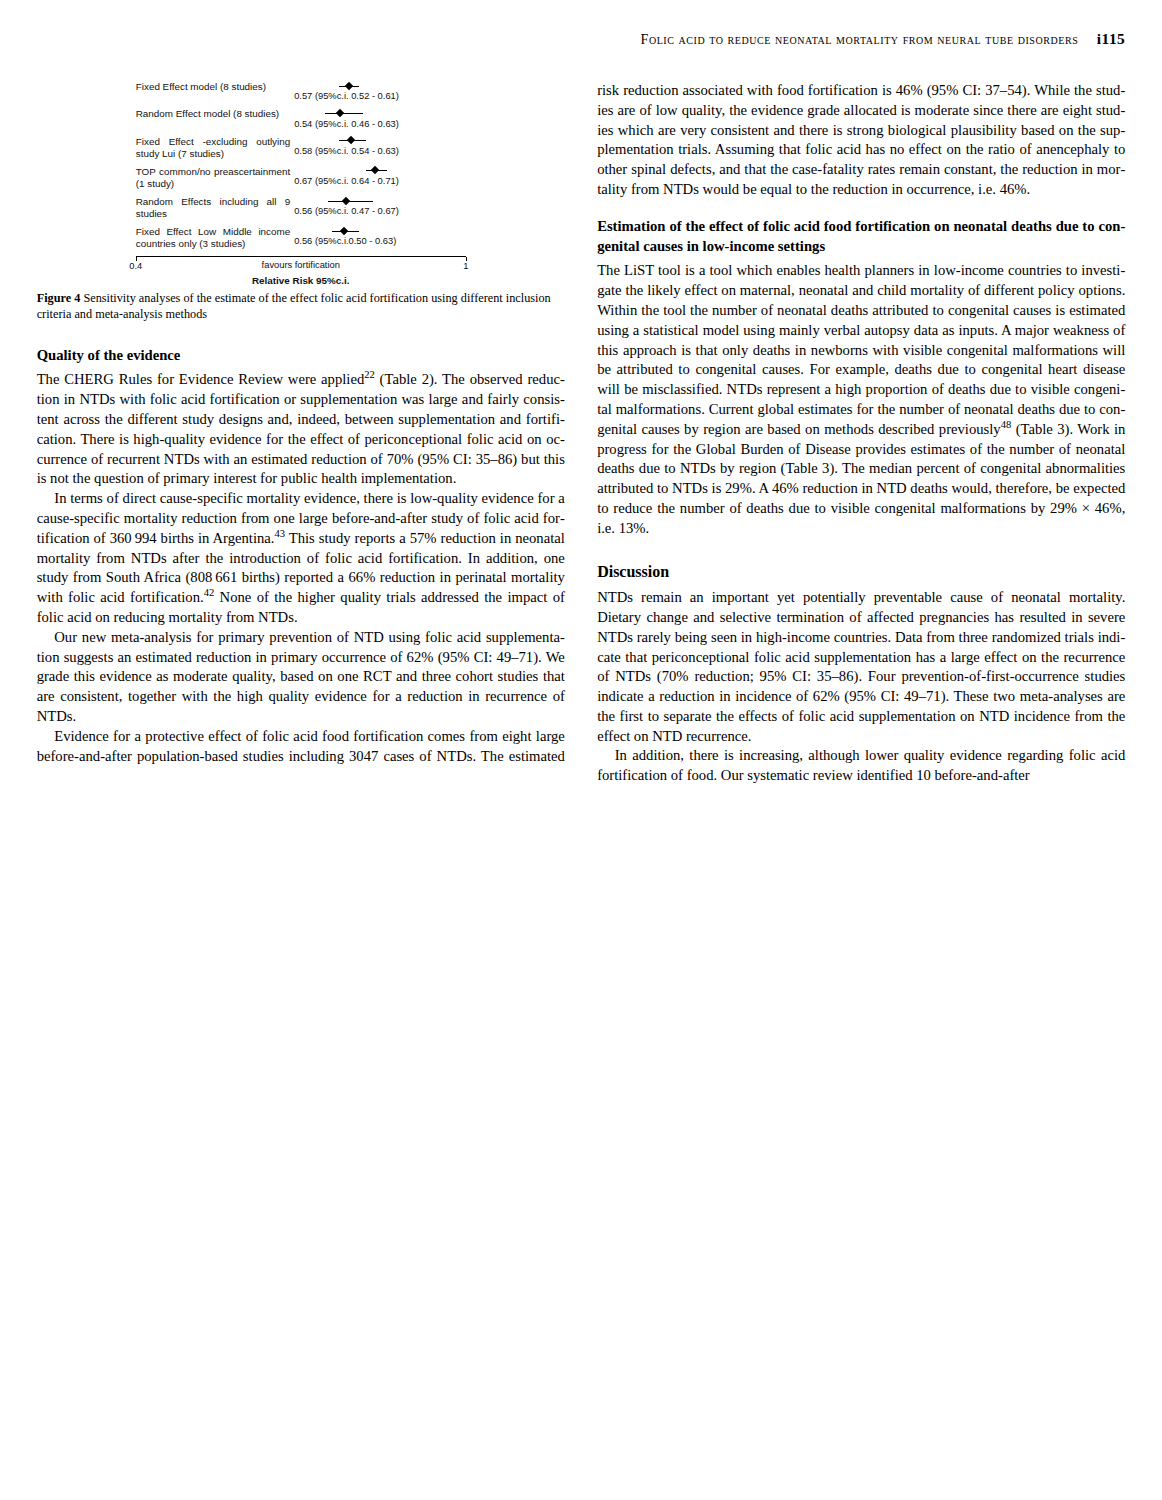Folic acid to reduce neonatal mortality from neural tube disordersi115
Fixed Effect model (8 studies)
0.57 (95%c.i. 0.52 - 0.61)
Random Effect model (8 studies)
0.54 (95%c.i. 0.46 - 0.63)
Fixed Effect -excluding outlying study Lui (7 studies)
0.58 (95%c.i. 0.54 - 0.63)
TOP common/no preascertainment (1 study)
0.67 (95%c.i. 0.64 - 0.71)
Random Effects including all 9 studies
0.56 (95%c.i. 0.47 - 0.67)
Fixed Effect Low Middle income countries only (3 studies)
0.56 (95%c.i.0.50 - 0.63)
0.4 favours fortification 1
Relative Risk 95%c.i.
Figure 4 Sensitivity analyses of the estimate of the effect folic acid fortification using different inclusion criteria and meta-analysis methods
Quality of the evidence
The CHERG Rules for Evidence Review were applied22 (Table 2). The observed reduction in NTDs with folic acid fortification or supplementation was large and fairly consistent across the different study designs and, indeed, between supplementation and fortification. There is high-quality evidence for the effect of periconceptional folic acid on occurrence of recurrent NTDs with an estimated reduction of 70% (95% CI: 35–86) but this is not the question of primary interest for public health implementation.
In terms of direct cause-specific mortality evidence, there is low-quality evidence for a cause-specific mortality reduction from one large before-and-after study of folic acid fortification of 360 994 births in Argentina.43 This study reports a 57% reduction in neonatal mortality from NTDs after the introduction of folic acid fortification. In addition, one study from South Africa (808 661 births) reported a 66% reduction in perinatal mortality with folic acid fortification.42 None of the higher quality trials addressed the impact of folic acid on reducing mortality from NTDs.
Our new meta-analysis for primary prevention of NTD using folic acid supplementation suggests an estimated reduction in primary occurrence of 62% (95% CI: 49–71). We grade this evidence as moderate quality, based on one RCT and three cohort studies that are consistent, together with the high quality evidence for a reduction in recurrence of NTDs.
Evidence for a protective effect of folic acid food fortification comes from eight large before-and-after population-based studies including 3047 cases of NTDs. The estimated risk reduction associated with food fortification is 46% (95% CI: 37–54). While the studies are of low quality, the evidence grade allocated is moderate since there are eight studies which are very consistent and there is strong biological plausibility based on the supplementation trials. Assuming that folic acid has no effect on the ratio of anencephaly to other spinal defects, and that the case-fatality rates remain constant, the reduction in mortality from NTDs would be equal to the reduction in occurrence, i.e. 46%.
Estimation of the effect of folic acid food fortification on neonatal deaths due to congenital causes in low-income settings
The LiST tool is a tool which enables health planners in low-income countries to investigate the likely effect on maternal, neonatal and child mortality of different policy options. Within the tool the number of neonatal deaths attributed to congenital causes is estimated using a statistical model using mainly verbal autopsy data as inputs. A major weakness of this approach is that only deaths in newborns with visible congenital malformations will be attributed to congenital causes. For example, deaths due to congenital heart disease will be misclassified. NTDs represent a high proportion of deaths due to visible congenital malformations. Current global estimates for the number of neonatal deaths due to congenital causes by region are based on methods described previously48 (Table 3). Work in progress for the Global Burden of Disease provides estimates of the number of neonatal deaths due to NTDs by region (Table 3). The median percent of congenital abnormalities attributed to NTDs is 29%. A 46% reduction in NTD deaths would, therefore, be expected to reduce the number of deaths due to visible congenital malformations by 29% × 46%, i.e. 13%.
Discussion
NTDs remain an important yet potentially preventable cause of neonatal mortality. Dietary change and selective termination of affected pregnancies has resulted in severe NTDs rarely being seen in high-income countries. Data from three randomized trials indicate that periconceptional folic acid supplementation has a large effect on the recurrence of NTDs (70% reduction; 95% CI: 35–86). Four prevention-of-first-occurrence studies indicate a reduction in incidence of 62% (95% CI: 49–71). These two meta-analyses are the first to separate the effects of folic acid supplementation on NTD incidence from the effect on NTD recurrence.
In addition, there is increasing, although lower quality evidence regarding folic acid fortification of food. Our systematic review identified 10 before-and-after